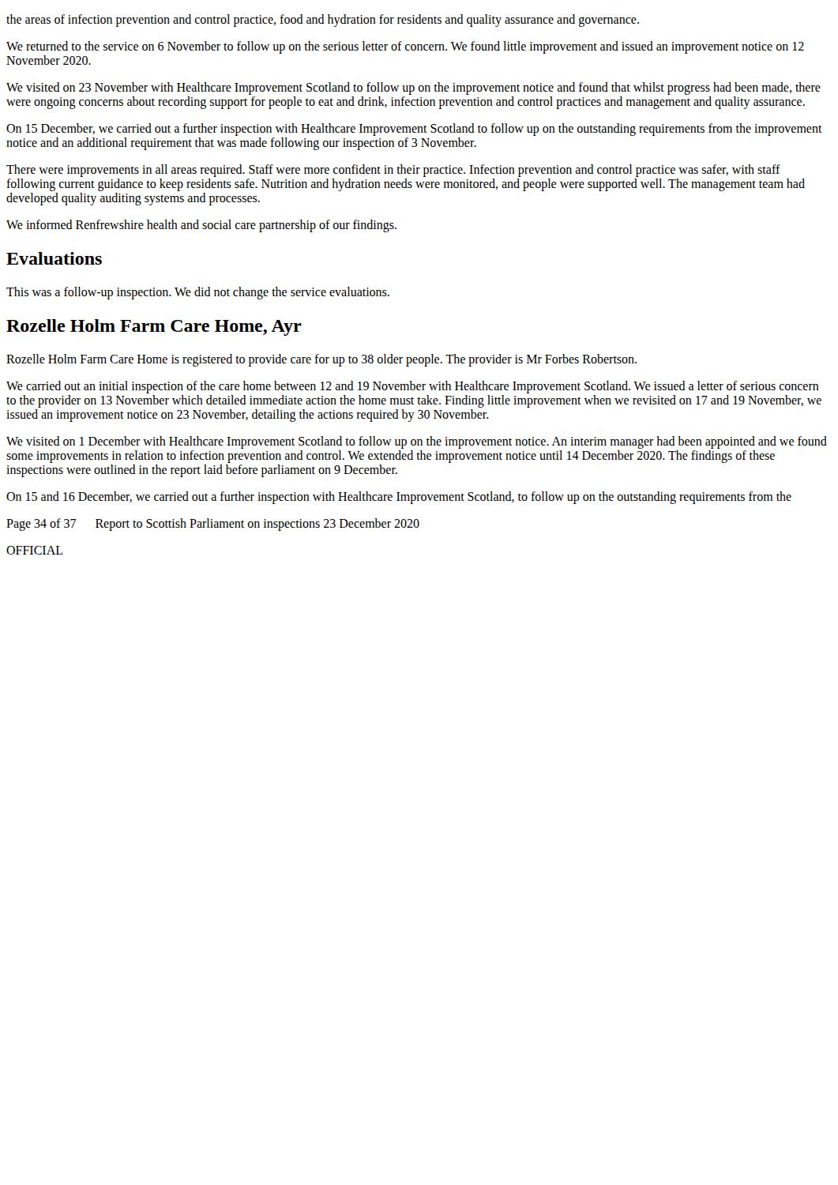the areas of infection prevention and control practice, food and hydration for residents and quality assurance and governance.
We returned to the service on 6 November to follow up on the serious letter of concern. We found little improvement and issued an improvement notice on 12 November 2020.
We visited on 23 November with Healthcare Improvement Scotland to follow up on the improvement notice and found that whilst progress had been made, there were ongoing concerns about recording support for people to eat and drink, infection prevention and control practices and management and quality assurance.
On 15 December, we carried out a further inspection with Healthcare Improvement Scotland to follow up on the outstanding requirements from the improvement notice and an additional requirement that was made following our inspection of 3 November.
There were improvements in all areas required. Staff were more confident in their practice. Infection prevention and control practice was safer, with staff following current guidance to keep residents safe. Nutrition and hydration needs were monitored, and people were supported well. The management team had developed quality auditing systems and processes.
We informed Renfrewshire health and social care partnership of our findings.
Evaluations
This was a follow-up inspection. We did not change the service evaluations.
Rozelle Holm Farm Care Home, Ayr
Rozelle Holm Farm Care Home is registered to provide care for up to 38 older people. The provider is Mr Forbes Robertson.
We carried out an initial inspection of the care home between 12 and 19 November with Healthcare Improvement Scotland. We issued a letter of serious concern to the provider on 13 November which detailed immediate action the home must take. Finding little improvement when we revisited on 17 and 19 November, we issued an improvement notice on 23 November, detailing the actions required by 30 November.
We visited on 1 December with Healthcare Improvement Scotland to follow up on the improvement notice. An interim manager had been appointed and we found some improvements in relation to infection prevention and control. We extended the improvement notice until 14 December 2020. The findings of these inspections were outlined in the report laid before parliament on 9 December.
On 15 and 16 December, we carried out a further inspection with Healthcare Improvement Scotland, to follow up on the outstanding requirements from the
Page 34 of 37 Report to Scottish Parliament on inspections 23 December 2020
OFFICIAL